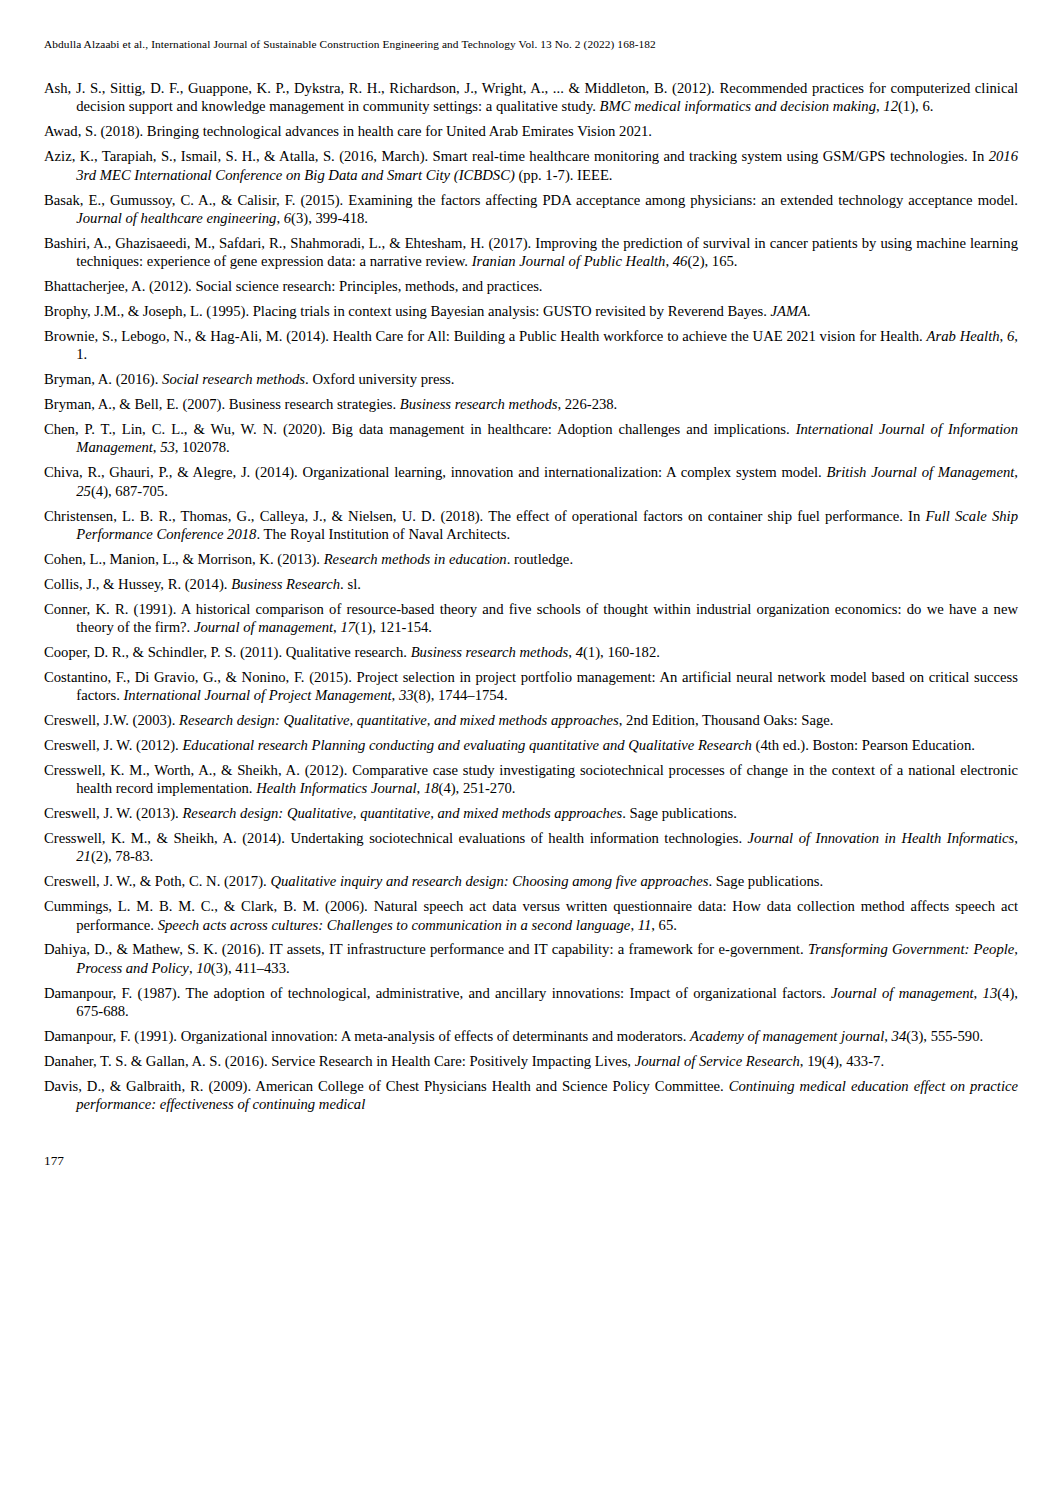Abdulla Alzaabi et al., International Journal of Sustainable Construction Engineering and Technology Vol. 13 No. 2 (2022) 168-182
Ash, J. S., Sittig, D. F., Guappone, K. P., Dykstra, R. H., Richardson, J., Wright, A., ... & Middleton, B. (2012). Recommended practices for computerized clinical decision support and knowledge management in community settings: a qualitative study. BMC medical informatics and decision making, 12(1), 6.
Awad, S. (2018). Bringing technological advances in health care for United Arab Emirates Vision 2021.
Aziz, K., Tarapiah, S., Ismail, S. H., & Atalla, S. (2016, March). Smart real-time healthcare monitoring and tracking system using GSM/GPS technologies. In 2016 3rd MEC International Conference on Big Data and Smart City (ICBDSC) (pp. 1-7). IEEE.
Basak, E., Gumussoy, C. A., & Calisir, F. (2015). Examining the factors affecting PDA acceptance among physicians: an extended technology acceptance model. Journal of healthcare engineering, 6(3), 399-418.
Bashiri, A., Ghazisaeedi, M., Safdari, R., Shahmoradi, L., & Ehtesham, H. (2017). Improving the prediction of survival in cancer patients by using machine learning techniques: experience of gene expression data: a narrative review. Iranian Journal of Public Health, 46(2), 165.
Bhattacherjee, A. (2012). Social science research: Principles, methods, and practices.
Brophy, J.M., & Joseph, L. (1995). Placing trials in context using Bayesian analysis: GUSTO revisited by Reverend Bayes. JAMA.
Brownie, S., Lebogo, N., & Hag-Ali, M. (2014). Health Care for All: Building a Public Health workforce to achieve the UAE 2021 vision for Health. Arab Health, 6, 1.
Bryman, A. (2016). Social research methods. Oxford university press.
Bryman, A., & Bell, E. (2007). Business research strategies. Business research methods, 226-238.
Chen, P. T., Lin, C. L., & Wu, W. N. (2020). Big data management in healthcare: Adoption challenges and implications. International Journal of Information Management, 53, 102078.
Chiva, R., Ghauri, P., & Alegre, J. (2014). Organizational learning, innovation and internationalization: A complex system model. British Journal of Management, 25(4), 687-705.
Christensen, L. B. R., Thomas, G., Calleya, J., & Nielsen, U. D. (2018). The effect of operational factors on container ship fuel performance. In Full Scale Ship Performance Conference 2018. The Royal Institution of Naval Architects.
Cohen, L., Manion, L., & Morrison, K. (2013). Research methods in education. routledge.
Collis, J., & Hussey, R. (2014). Business Research. sl.
Conner, K. R. (1991). A historical comparison of resource-based theory and five schools of thought within industrial organization economics: do we have a new theory of the firm?. Journal of management, 17(1), 121-154.
Cooper, D. R., & Schindler, P. S. (2011). Qualitative research. Business research methods, 4(1), 160-182.
Costantino, F., Di Gravio, G., & Nonino, F. (2015). Project selection in project portfolio management: An artificial neural network model based on critical success factors. International Journal of Project Management, 33(8), 1744–1754.
Creswell, J.W. (2003). Research design: Qualitative, quantitative, and mixed methods approaches, 2nd Edition, Thousand Oaks: Sage.
Creswell, J. W. (2012). Educational research Planning conducting and evaluating quantitative and Qualitative Research (4th ed.). Boston: Pearson Education.
Cresswell, K. M., Worth, A., & Sheikh, A. (2012). Comparative case study investigating sociotechnical processes of change in the context of a national electronic health record implementation. Health Informatics Journal, 18(4), 251-270.
Creswell, J. W. (2013). Research design: Qualitative, quantitative, and mixed methods approaches. Sage publications.
Cresswell, K. M., & Sheikh, A. (2014). Undertaking sociotechnical evaluations of health information technologies. Journal of Innovation in Health Informatics, 21(2), 78-83.
Creswell, J. W., & Poth, C. N. (2017). Qualitative inquiry and research design: Choosing among five approaches. Sage publications.
Cummings, L. M. B. M. C., & Clark, B. M. (2006). Natural speech act data versus written questionnaire data: How data collection method affects speech act performance. Speech acts across cultures: Challenges to communication in a second language, 11, 65.
Dahiya, D., & Mathew, S. K. (2016). IT assets, IT infrastructure performance and IT capability: a framework for e-government. Transforming Government: People, Process and Policy, 10(3), 411–433.
Damanpour, F. (1987). The adoption of technological, administrative, and ancillary innovations: Impact of organizational factors. Journal of management, 13(4), 675-688.
Damanpour, F. (1991). Organizational innovation: A meta-analysis of effects of determinants and moderators. Academy of management journal, 34(3), 555-590.
Danaher, T. S. & Gallan, A. S. (2016). Service Research in Health Care: Positively Impacting Lives, Journal of Service Research, 19(4), 433-7.
Davis, D., & Galbraith, R. (2009). American College of Chest Physicians Health and Science Policy Committee. Continuing medical education effect on practice performance: effectiveness of continuing medical
177